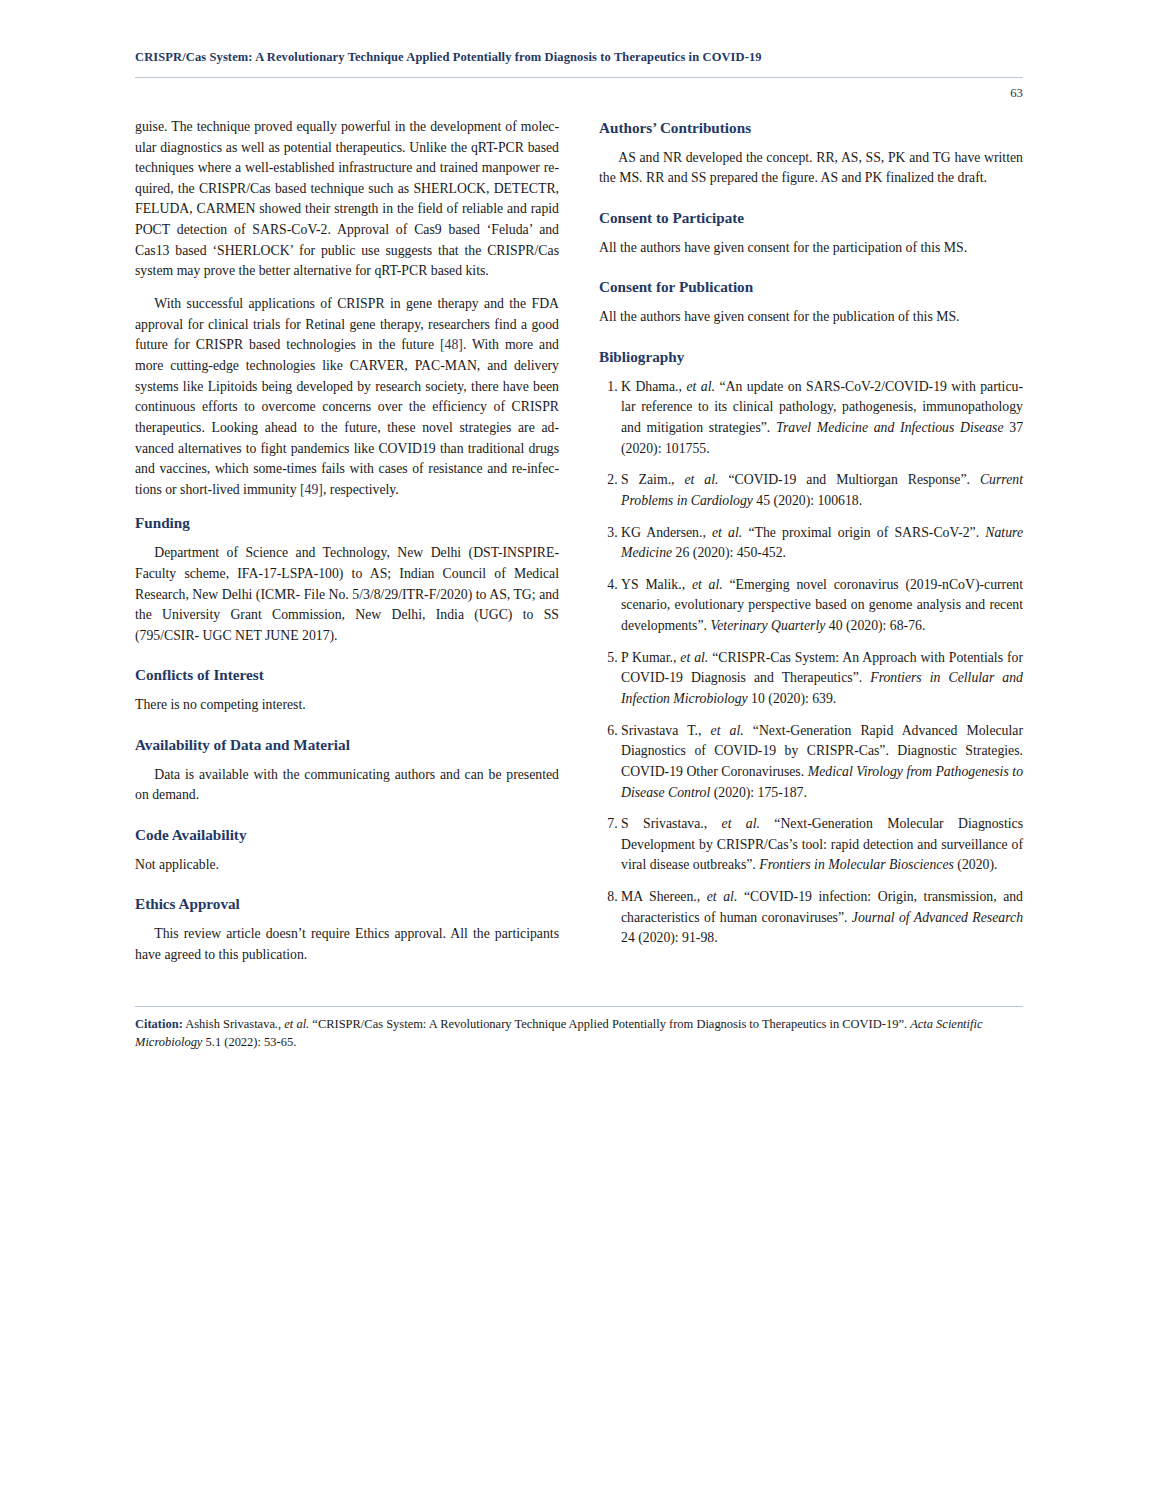CRISPR/Cas System: A Revolutionary Technique Applied Potentially from Diagnosis to Therapeutics in COVID-19
63
guise. The technique proved equally powerful in the development of molecular diagnostics as well as potential therapeutics. Unlike the qRT-PCR based techniques where a well-established infrastructure and trained manpower required, the CRISPR/Cas based technique such as SHERLOCK, DETECTR, FELUDA, CARMEN showed their strength in the field of reliable and rapid POCT detection of SARS-CoV-2. Approval of Cas9 based ‘Feluda’ and Cas13 based ‘SHERLOCK’ for public use suggests that the CRISPR/Cas system may prove the better alternative for qRT-PCR based kits.
With successful applications of CRISPR in gene therapy and the FDA approval for clinical trials for Retinal gene therapy, researchers find a good future for CRISPR based technologies in the future [48]. With more and more cutting-edge technologies like CARVER, PAC-MAN, and delivery systems like Lipitoids being developed by research society, there have been continuous efforts to overcome concerns over the efficiency of CRISPR therapeutics. Looking ahead to the future, these novel strategies are advanced alternatives to fight pandemics like COVID19 than traditional drugs and vaccines, which some-times fails with cases of resistance and re-infections or short-lived immunity [49], respectively.
Funding
Department of Science and Technology, New Delhi (DST-INSPIRE-Faculty scheme, IFA-17-LSPA-100) to AS; Indian Council of Medical Research, New Delhi (ICMR- File No. 5/3/8/29/ITR-F/2020) to AS, TG; and the University Grant Commission, New Delhi, India (UGC) to SS (795/CSIR- UGC NET JUNE 2017).
Conflicts of Interest
There is no competing interest.
Availability of Data and Material
Data is available with the communicating authors and can be presented on demand.
Code Availability
Not applicable.
Ethics Approval
This review article doesn’t require Ethics approval. All the participants have agreed to this publication.
Authors’ Contributions
AS and NR developed the concept. RR, AS, SS, PK and TG have written the MS. RR and SS prepared the figure. AS and PK finalized the draft.
Consent to Participate
All the authors have given consent for the participation of this MS.
Consent for Publication
All the authors have given consent for the publication of this MS.
Bibliography
K Dhama., et al. “An update on SARS-CoV-2/COVID-19 with particular reference to its clinical pathology, pathogenesis, immunopathology and mitigation strategies”. Travel Medicine and Infectious Disease 37 (2020): 101755.
S Zaim., et al. “COVID-19 and Multiorgan Response”. Current Problems in Cardiology 45 (2020): 100618.
KG Andersen., et al. “The proximal origin of SARS-CoV-2”. Nature Medicine 26 (2020): 450-452.
YS Malik., et al. “Emerging novel coronavirus (2019-nCoV)-current scenario, evolutionary perspective based on genome analysis and recent developments”. Veterinary Quarterly 40 (2020): 68-76.
P Kumar., et al. “CRISPR-Cas System: An Approach with Potentials for COVID-19 Diagnosis and Therapeutics”. Frontiers in Cellular and Infection Microbiology 10 (2020): 639.
Srivastava T., et al. “Next-Generation Rapid Advanced Molecular Diagnostics of COVID-19 by CRISPR-Cas”. Diagnostic Strategies. COVID-19 Other Coronaviruses. Medical Virology from Pathogenesis to Disease Control (2020): 175-187.
S Srivastava., et al. “Next-Generation Molecular Diagnostics Development by CRISPR/Cas’s tool: rapid detection and surveillance of viral disease outbreaks”. Frontiers in Molecular Biosciences (2020).
MA Shereen., et al. “COVID-19 infection: Origin, transmission, and characteristics of human coronaviruses”. Journal of Advanced Research 24 (2020): 91-98.
Citation: Ashish Srivastava., et al. “CRISPR/Cas System: A Revolutionary Technique Applied Potentially from Diagnosis to Therapeutics in COVID-19”. Acta Scientific Microbiology 5.1 (2022): 53-65.